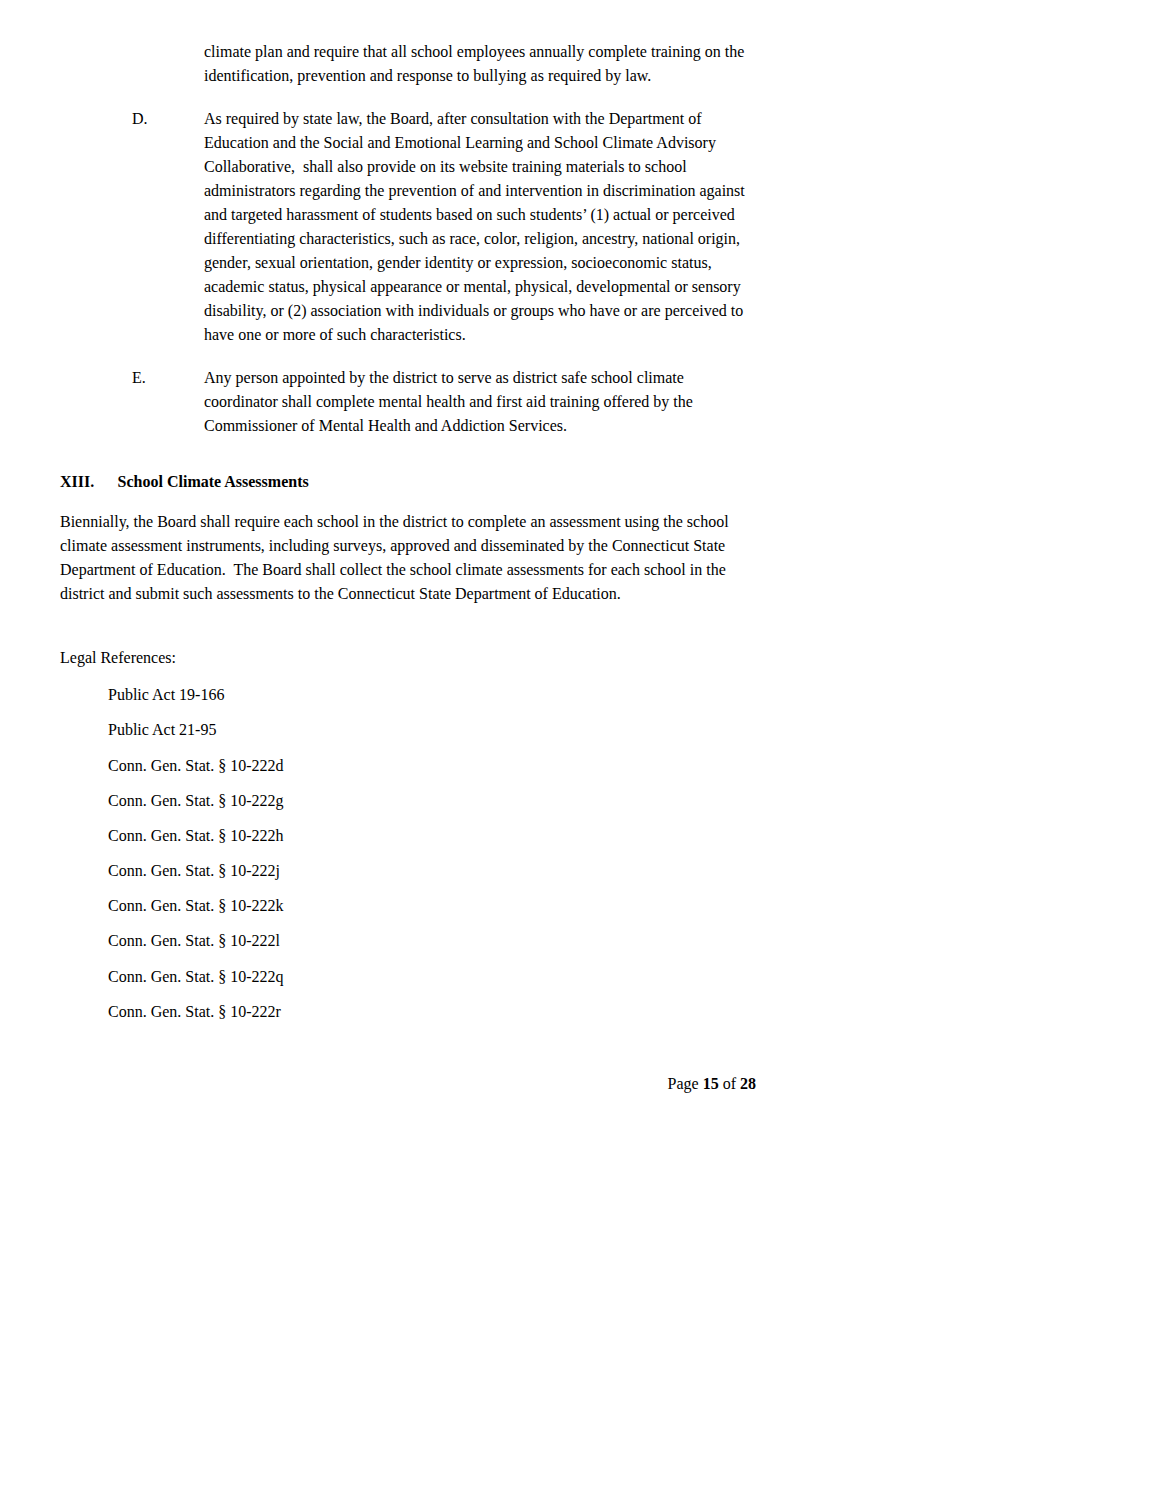climate plan and require that all school employees annually complete training on the identification, prevention and response to bullying as required by law.
D.
As required by state law, the Board, after consultation with the Department of Education and the Social and Emotional Learning and School Climate Advisory Collaborative, shall also provide on its website training materials to school administrators regarding the prevention of and intervention in discrimination against and targeted harassment of students based on such students’ (1) actual or perceived differentiating characteristics, such as race, color, religion, ancestry, national origin, gender, sexual orientation, gender identity or expression, socioeconomic status, academic status, physical appearance or mental, physical, developmental or sensory disability, or (2) association with individuals or groups who have or are perceived to have one or more of such characteristics.
E.
Any person appointed by the district to serve as district safe school climate coordinator shall complete mental health and first aid training offered by the Commissioner of Mental Health and Addiction Services.
XIII. School Climate Assessments
Biennially, the Board shall require each school in the district to complete an assessment using the school climate assessment instruments, including surveys, approved and disseminated by the Connecticut State Department of Education. The Board shall collect the school climate assessments for each school in the district and submit such assessments to the Connecticut State Department of Education.
Legal References:
Public Act 19-166
Public Act 21-95
Conn. Gen. Stat. § 10-222d
Conn. Gen. Stat. § 10-222g
Conn. Gen. Stat. § 10-222h
Conn. Gen. Stat. § 10-222j
Conn. Gen. Stat. § 10-222k
Conn. Gen. Stat. § 10-222l
Conn. Gen. Stat. § 10-222q
Conn. Gen. Stat. § 10-222r
Page 15 of 28